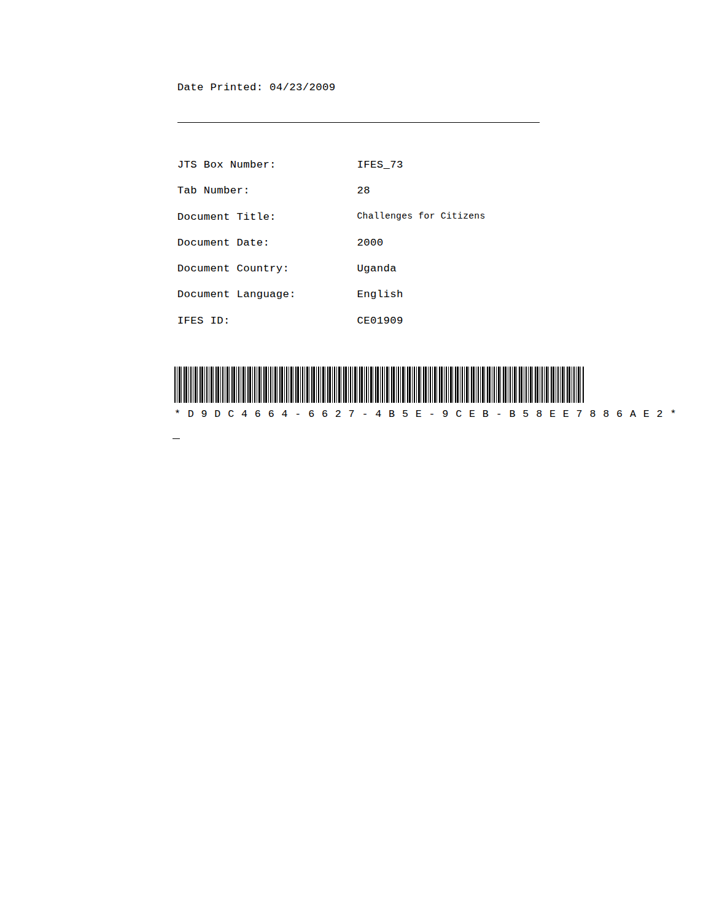Date Printed: 04/23/2009
| JTS Box Number: | IFES_73 |
| Tab Number: | 28 |
| Document Title: | Challenges for Citizens |
| Document Date: | 2000 |
| Document Country: | Uganda |
| Document Language: | English |
| IFES ID: | CE01909 |
* D 9 D C 4 6 6 4 - 6 6 2 7 - 4 B 5 E - 9 C E B - B 5 8 E E 7 8 8 6 A E 2 *